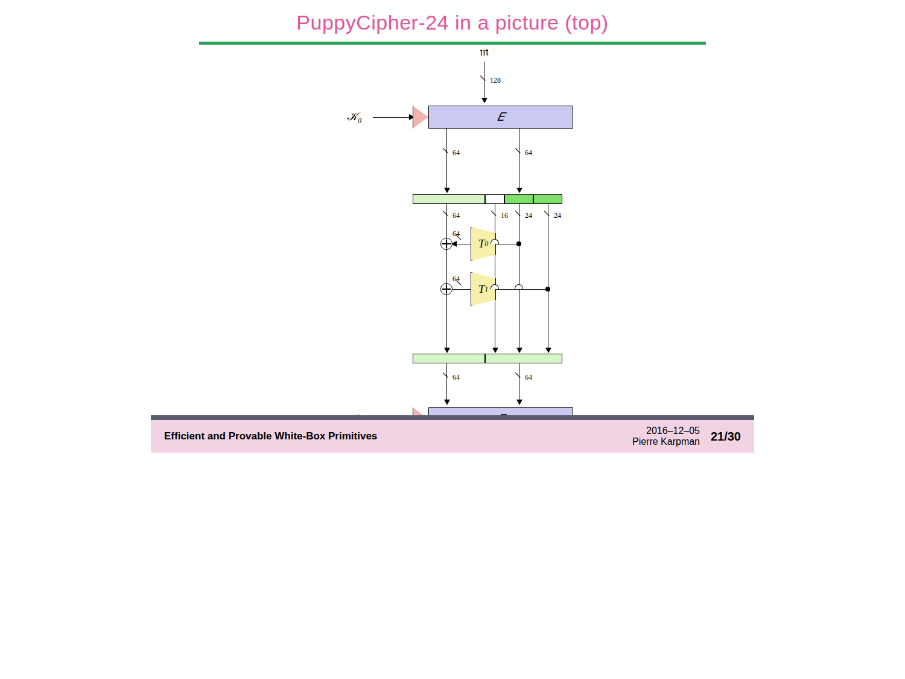PuppyCipher-24 in a picture (top)
𝔪
/
128
𝒦0
𝐸
/
64
/
64
/
64
/
16
/
24
/
24
/
64
T0
/
64
T1
/
64
/
64
𝒦1
𝐸
Efficient and Provable White-Box Primitives
2016–12–05
Pierre Karpman
21/30